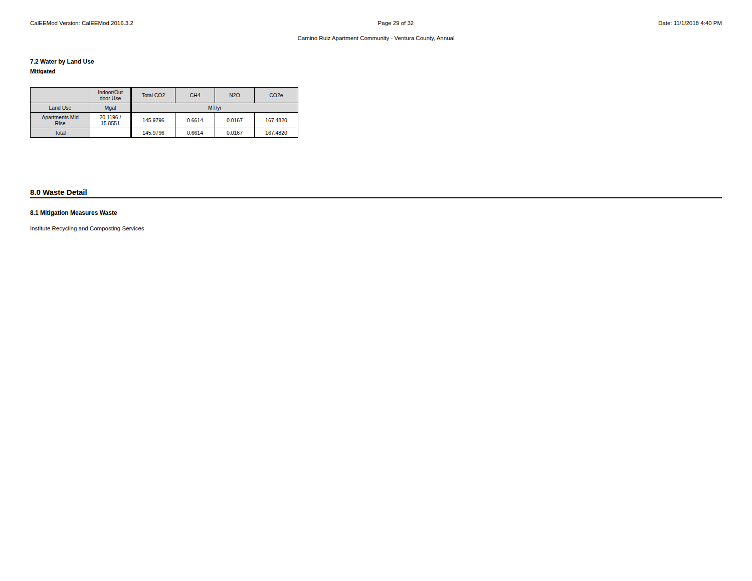CalEEMod Version: CalEEMod.2016.3.2
Page 29 of 32
Date: 11/1/2018 4:40 PM
Camino Ruiz Apartment Community - Ventura County, Annual
7.2 Water by Land Use
Mitigated
| | Indoor/Out door Use | Total CO2 | CH4 | N2O | CO2e |
| --- | --- | --- | --- | --- | --- |
| Land Use | Mgal | MT/yr |
| Apartments Mid Rise | 20.1196 / 15.8551 | 145.9796 | 0.6614 | 0.0167 | 167.4820 |
| Total | | 145.9796 | 0.6614 | 0.0167 | 167.4820 |
8.0 Waste Detail
8.1 Mitigation Measures Waste
Institute Recycling and Composting Services